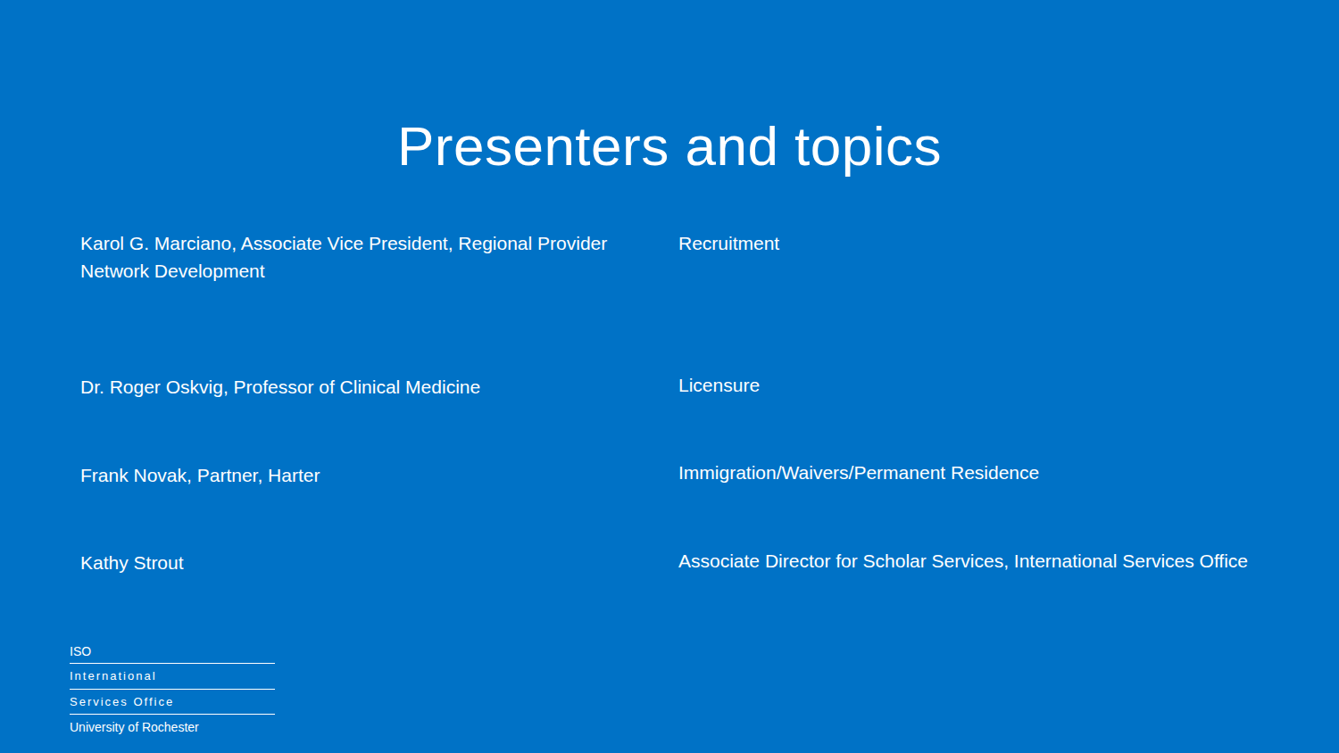Presenters and topics
Karol G. Marciano, Associate Vice President, Regional Provider Network Development
Dr. Roger Oskvig, Professor of Clinical Medicine
Frank Novak, Partner, Harter
Kathy Strout
Recruitment
Licensure
Immigration/Waivers/Permanent Residence
Associate Director for Scholar Services, International Services Office
ISO
International
Services Office
University of Rochester